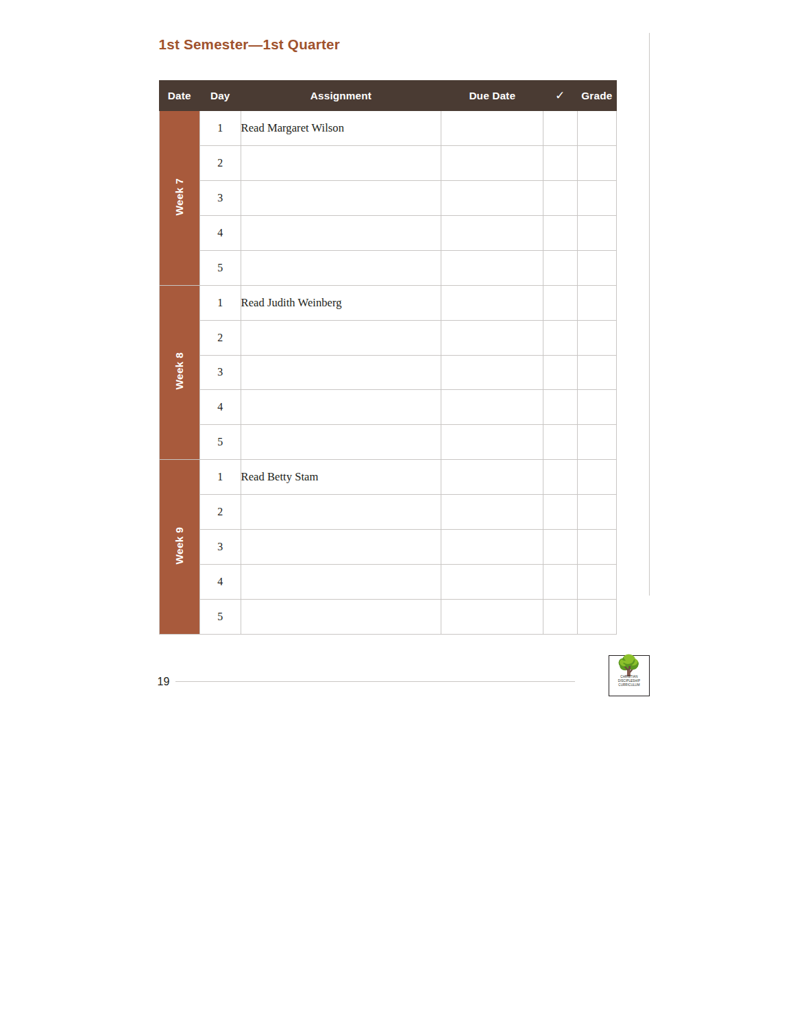1st Semester—1st Quarter
| Date | Day | Assignment | Due Date | ✓ | Grade |
| --- | --- | --- | --- | --- | --- |
| Week 7 | 1 | Read Margaret Wilson | | | |
| 2 | | | | |
| 3 | | | | |
| 4 | | | | |
| 5 | | | | |
| Week 8 | 1 | Read Judith Weinberg | | | |
| 2 | | | | |
| 3 | | | | |
| 4 | | | | |
| 5 | | | | |
| Week 9 | 1 | Read Betty Stam | | | |
| 2 | | | | |
| 3 | | | | |
| 4 | | | | |
| 5 | | | | |
19
🌳 Christian
Discipleship
Curriculum